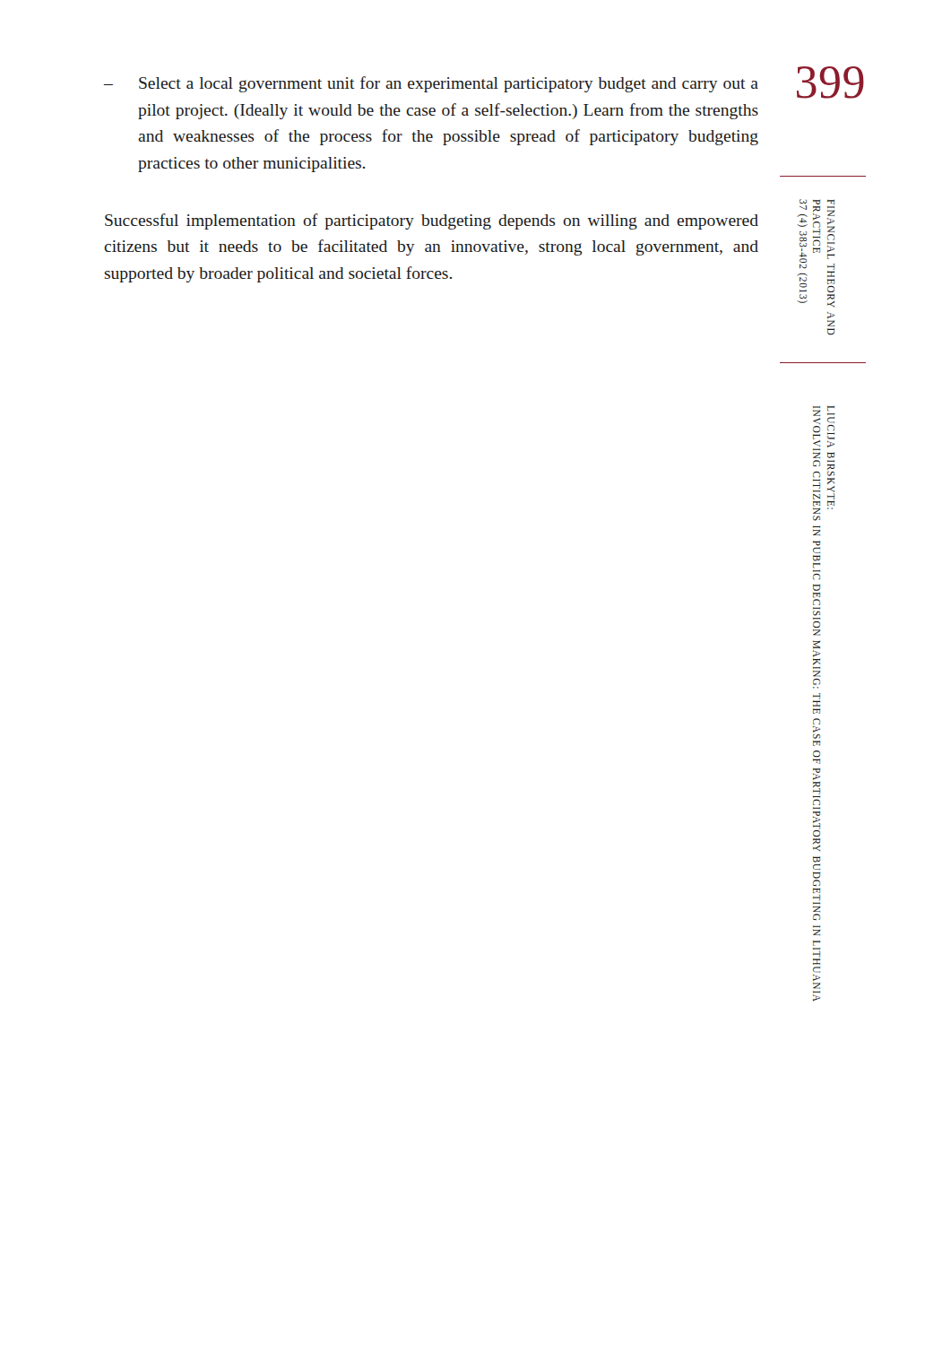399
– Select a local government unit for an experimental participatory budget and carry out a pilot project. (Ideally it would be the case of a self-selection.) Learn from the strengths and weaknesses of the process for the possible spread of participatory budgeting practices to other municipalities.
Successful implementation of participatory budgeting depends on willing and empowered citizens but it needs to be facilitated by an innovative, strong local government, and supported by broader political and societal forces.
FINANCIAL THEORY AND PRACTICE 37 (4) 383-402 (2013)
LIUCIJA BIRSKYTE: INVOLVING CITIZENS IN PUBLIC DECISION MAKING: THE CASE OF PARTICIPATORY BUDGETING IN LITHUANIA